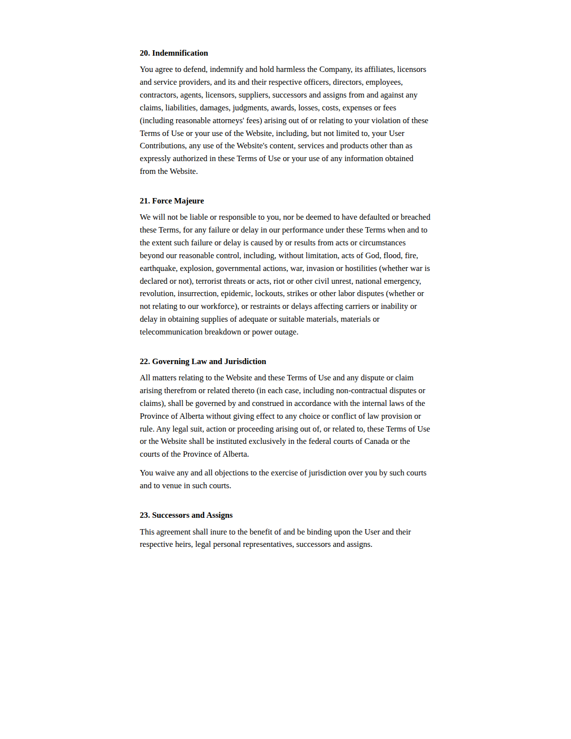20. Indemnification
You agree to defend, indemnify and hold harmless the Company, its affiliates, licensors and service providers, and its and their respective officers, directors, employees, contractors, agents, licensors, suppliers, successors and assigns from and against any claims, liabilities, damages, judgments, awards, losses, costs, expenses or fees (including reasonable attorneys' fees) arising out of or relating to your violation of these Terms of Use or your use of the Website, including, but not limited to, your User Contributions, any use of the Website's content, services and products other than as expressly authorized in these Terms of Use or your use of any information obtained from the Website.
21. Force Majeure
We will not be liable or responsible to you, nor be deemed to have defaulted or breached these Terms, for any failure or delay in our performance under these Terms when and to the extent such failure or delay is caused by or results from acts or circumstances beyond our reasonable control, including, without limitation, acts of God, flood, fire, earthquake, explosion, governmental actions, war, invasion or hostilities (whether war is declared or not), terrorist threats or acts, riot or other civil unrest, national emergency, revolution, insurrection, epidemic, lockouts, strikes or other labor disputes (whether or not relating to our workforce), or restraints or delays affecting carriers or inability or delay in obtaining supplies of adequate or suitable materials, materials or telecommunication breakdown or power outage.
22. Governing Law and Jurisdiction
All matters relating to the Website and these Terms of Use and any dispute or claim arising therefrom or related thereto (in each case, including non-contractual disputes or claims), shall be governed by and construed in accordance with the internal laws of the Province of Alberta without giving effect to any choice or conflict of law provision or rule. Any legal suit, action or proceeding arising out of, or related to, these Terms of Use or the Website shall be instituted exclusively in the federal courts of Canada or the courts of the Province of Alberta.
You waive any and all objections to the exercise of jurisdiction over you by such courts and to venue in such courts.
23. Successors and Assigns
This agreement shall inure to the benefit of and be binding upon the User and their respective heirs, legal personal representatives, successors and assigns.